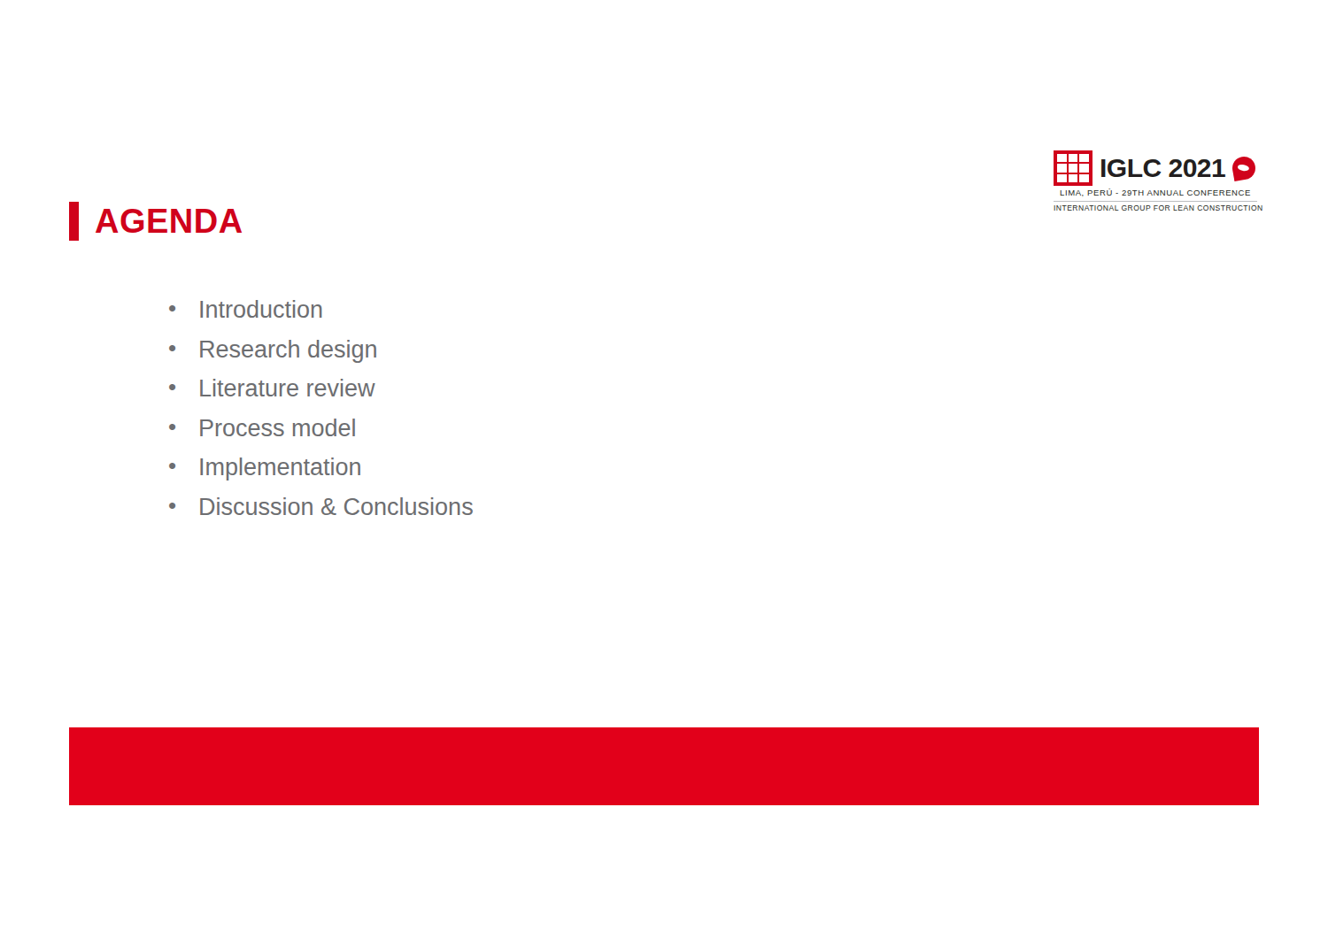IGLC 2021
LIMA, PERÚ - 29TH ANNUAL CONFERENCE
INTERNATIONAL GROUP FOR LEAN CONSTRUCTION
AGENDA
Introduction
Research design
Literature review
Process model
Implementation
Discussion & Conclusions